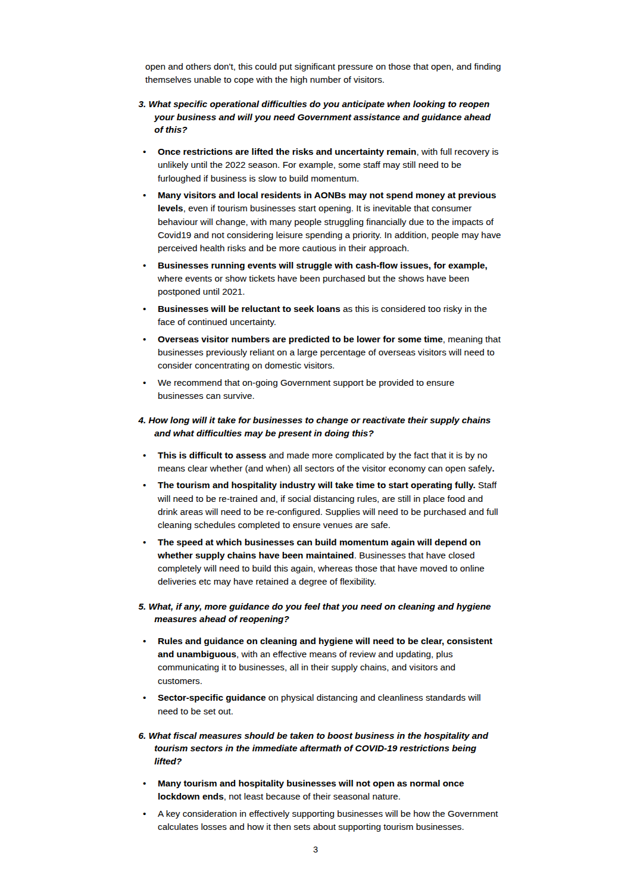open and others don't, this could put significant pressure on those that open, and finding themselves unable to cope with the high number of visitors.
3. What specific operational difficulties do you anticipate when looking to reopen your business and will you need Government assistance and guidance ahead of this?
Once restrictions are lifted the risks and uncertainty remain, with full recovery is unlikely until the 2022 season. For example, some staff may still need to be furloughed if business is slow to build momentum.
Many visitors and local residents in AONBs may not spend money at previous levels, even if tourism businesses start opening. It is inevitable that consumer behaviour will change, with many people struggling financially due to the impacts of Covid19 and not considering leisure spending a priority. In addition, people may have perceived health risks and be more cautious in their approach.
Businesses running events will struggle with cash-flow issues, for example, where events or show tickets have been purchased but the shows have been postponed until 2021.
Businesses will be reluctant to seek loans as this is considered too risky in the face of continued uncertainty.
Overseas visitor numbers are predicted to be lower for some time, meaning that businesses previously reliant on a large percentage of overseas visitors will need to consider concentrating on domestic visitors.
We recommend that on-going Government support be provided to ensure businesses can survive.
4. How long will it take for businesses to change or reactivate their supply chains and what difficulties may be present in doing this?
This is difficult to assess and made more complicated by the fact that it is by no means clear whether (and when) all sectors of the visitor economy can open safely.
The tourism and hospitality industry will take time to start operating fully. Staff will need to be re-trained and, if social distancing rules, are still in place food and drink areas will need to be re-configured. Supplies will need to be purchased and full cleaning schedules completed to ensure venues are safe.
The speed at which businesses can build momentum again will depend on whether supply chains have been maintained. Businesses that have closed completely will need to build this again, whereas those that have moved to online deliveries etc may have retained a degree of flexibility.
5. What, if any, more guidance do you feel that you need on cleaning and hygiene measures ahead of reopening?
Rules and guidance on cleaning and hygiene will need to be clear, consistent and unambiguous, with an effective means of review and updating, plus communicating it to businesses, all in their supply chains, and visitors and customers.
Sector-specific guidance on physical distancing and cleanliness standards will need to be set out.
6. What fiscal measures should be taken to boost business in the hospitality and tourism sectors in the immediate aftermath of COVID-19 restrictions being lifted?
Many tourism and hospitality businesses will not open as normal once lockdown ends, not least because of their seasonal nature.
A key consideration in effectively supporting businesses will be how the Government calculates losses and how it then sets about supporting tourism businesses.
3